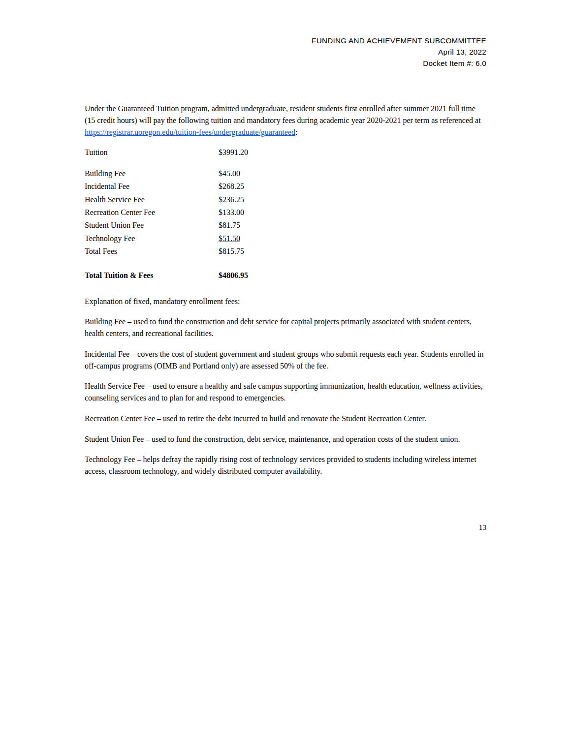Funding and Achievement Subcommittee
April 13, 2022
Docket Item #: 6.0
Under the Guaranteed Tuition program, admitted undergraduate, resident students first enrolled after summer 2021 full time (15 credit hours) will pay the following tuition and mandatory fees during academic year 2020-2021 per term as referenced at https://registrar.uoregon.edu/tuition-fees/undergraduate/guaranteed:
| Tuition | $3991.20 |
| Building Fee | $45.00 |
| Incidental Fee | $268.25 |
| Health Service Fee | $236.25 |
| Recreation Center Fee | $133.00 |
| Student Union Fee | $81.75 |
| Technology Fee | $51.50 |
| Total Fees | $815.75 |
Total Tuition & Fees$4806.95
Explanation of fixed, mandatory enrollment fees:
Building Fee – used to fund the construction and debt service for capital projects primarily associated with student centers, health centers, and recreational facilities.
Incidental Fee – covers the cost of student government and student groups who submit requests each year. Students enrolled in off-campus programs (OIMB and Portland only) are assessed 50% of the fee.
Health Service Fee – used to ensure a healthy and safe campus supporting immunization, health education, wellness activities, counseling services and to plan for and respond to emergencies.
Recreation Center Fee – used to retire the debt incurred to build and renovate the Student Recreation Center.
Student Union Fee – used to fund the construction, debt service, maintenance, and operation costs of the student union.
Technology Fee – helps defray the rapidly rising cost of technology services provided to students including wireless internet access, classroom technology, and widely distributed computer availability.
13